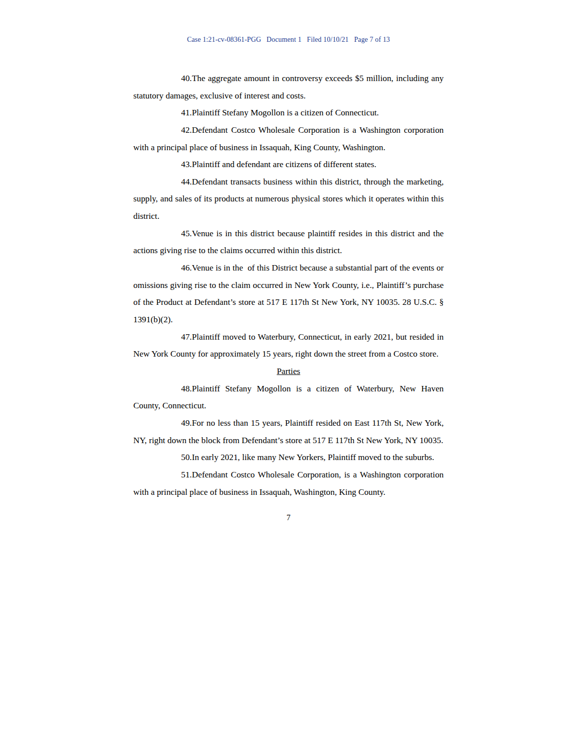Case 1:21-cv-08361-PGG Document 1 Filed 10/10/21 Page 7 of 13
40. The aggregate amount in controversy exceeds $5 million, including any statutory damages, exclusive of interest and costs.
41. Plaintiff Stefany Mogollon is a citizen of Connecticut.
42. Defendant Costco Wholesale Corporation is a Washington corporation with a principal place of business in Issaquah, King County, Washington.
43. Plaintiff and defendant are citizens of different states.
44. Defendant transacts business within this district, through the marketing, supply, and sales of its products at numerous physical stores which it operates within this district.
45. Venue is in this district because plaintiff resides in this district and the actions giving rise to the claims occurred within this district.
46. Venue is in the of this District because a substantial part of the events or omissions giving rise to the claim occurred in New York County, i.e., Plaintiff’s purchase of the Product at Defendant’s store at 517 E 117th St New York, NY 10035. 28 U.S.C. § 1391(b)(2).
47. Plaintiff moved to Waterbury, Connecticut, in early 2021, but resided in New York County for approximately 15 years, right down the street from a Costco store.
Parties
48. Plaintiff Stefany Mogollon is a citizen of Waterbury, New Haven County, Connecticut.
49. For no less than 15 years, Plaintiff resided on East 117th St, New York, NY, right down the block from Defendant’s store at 517 E 117th St New York, NY 10035.
50. In early 2021, like many New Yorkers, Plaintiff moved to the suburbs.
51. Defendant Costco Wholesale Corporation, is a Washington corporation with a principal place of business in Issaquah, Washington, King County.
7